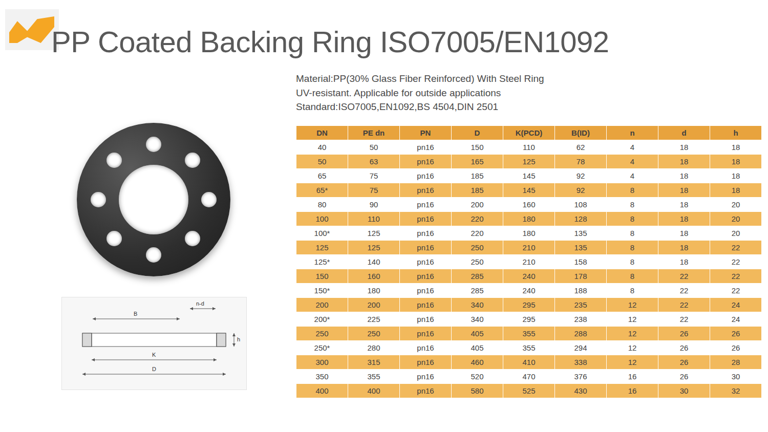PP Coated Backing Ring ISO7005/EN1092
Material:PP(30% Glass Fiber Reinforced) With Steel Ring
UV-resistant. Applicable for outside applications
Standard:ISO7005,EN1092,BS 4504,DIN 2501
n-d B h K D
| DN | PE dn | PN | D | K(PCD) | B(ID) | n | d | h |
| --- | --- | --- | --- | --- | --- | --- | --- | --- |
| 40 | 50 | pn16 | 150 | 110 | 62 | 4 | 18 | 18 |
| 50 | 63 | pn16 | 165 | 125 | 78 | 4 | 18 | 18 |
| 65 | 75 | pn16 | 185 | 145 | 92 | 4 | 18 | 18 |
| 65* | 75 | pn16 | 185 | 145 | 92 | 8 | 18 | 18 |
| 80 | 90 | pn16 | 200 | 160 | 108 | 8 | 18 | 20 |
| 100 | 110 | pn16 | 220 | 180 | 128 | 8 | 18 | 20 |
| 100* | 125 | pn16 | 220 | 180 | 135 | 8 | 18 | 20 |
| 125 | 125 | pn16 | 250 | 210 | 135 | 8 | 18 | 22 |
| 125* | 140 | pn16 | 250 | 210 | 158 | 8 | 18 | 22 |
| 150 | 160 | pn16 | 285 | 240 | 178 | 8 | 22 | 22 |
| 150* | 180 | pn16 | 285 | 240 | 188 | 8 | 22 | 22 |
| 200 | 200 | pn16 | 340 | 295 | 235 | 12 | 22 | 24 |
| 200* | 225 | pn16 | 340 | 295 | 238 | 12 | 22 | 24 |
| 250 | 250 | pn16 | 405 | 355 | 288 | 12 | 26 | 26 |
| 250* | 280 | pn16 | 405 | 355 | 294 | 12 | 26 | 26 |
| 300 | 315 | pn16 | 460 | 410 | 338 | 12 | 26 | 28 |
| 350 | 355 | pn16 | 520 | 470 | 376 | 16 | 26 | 30 |
| 400 | 400 | pn16 | 580 | 525 | 430 | 16 | 30 | 32 |